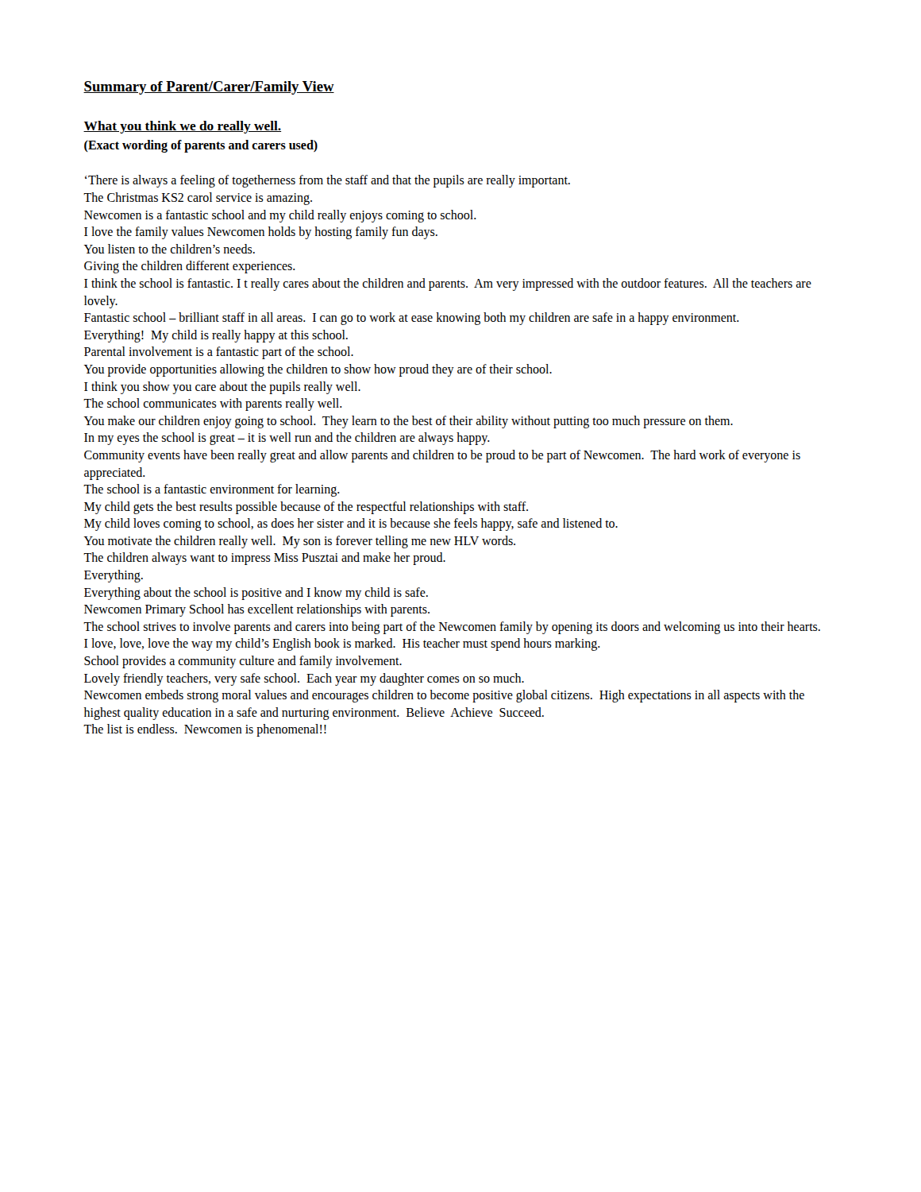Summary of Parent/Carer/Family View
What you think we do really well.
(Exact wording of parents and carers used)
‘There is always a feeling of togetherness from the staff and that the pupils are really important.
The Christmas KS2 carol service is amazing.
Newcomen is a fantastic school and my child really enjoys coming to school.
I love the family values Newcomen holds by hosting family fun days.
You listen to the children’s needs.
Giving the children different experiences.
I think the school is fantastic. I t really cares about the children and parents. Am very impressed with the outdoor features. All the teachers are lovely.
Fantastic school – brilliant staff in all areas. I can go to work at ease knowing both my children are safe in a happy environment.
Everything! My child is really happy at this school.
Parental involvement is a fantastic part of the school.
You provide opportunities allowing the children to show how proud they are of their school.
I think you show you care about the pupils really well.
The school communicates with parents really well.
You make our children enjoy going to school. They learn to the best of their ability without putting too much pressure on them.
In my eyes the school is great – it is well run and the children are always happy.
Community events have been really great and allow parents and children to be proud to be part of Newcomen. The hard work of everyone is appreciated.
The school is a fantastic environment for learning.
My child gets the best results possible because of the respectful relationships with staff.
My child loves coming to school, as does her sister and it is because she feels happy, safe and listened to.
You motivate the children really well. My son is forever telling me new HLV words.
The children always want to impress Miss Pusztai and make her proud.
Everything.
Everything about the school is positive and I know my child is safe.
Newcomen Primary School has excellent relationships with parents.
The school strives to involve parents and carers into being part of the Newcomen family by opening its doors and welcoming us into their hearts.
I love, love, love the way my child’s English book is marked. His teacher must spend hours marking.
School provides a community culture and family involvement.
Lovely friendly teachers, very safe school. Each year my daughter comes on so much.
Newcomen embeds strong moral values and encourages children to become positive global citizens. High expectations in all aspects with the highest quality education in a safe and nurturing environment. Believe Achieve Succeed.
The list is endless. Newcomen is phenomenal!!